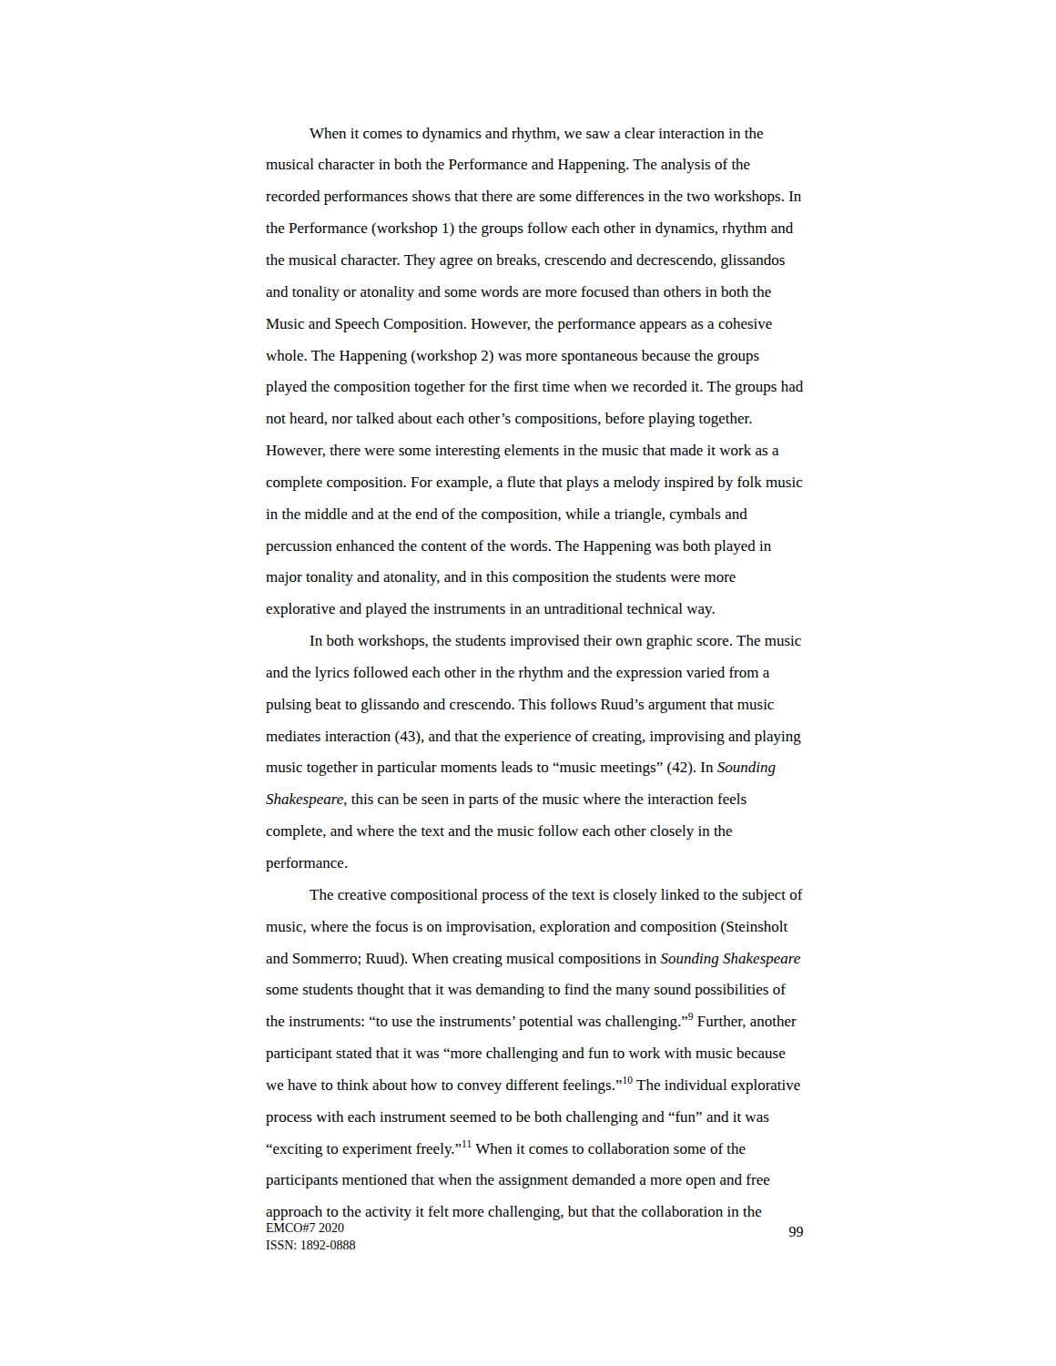When it comes to dynamics and rhythm, we saw a clear interaction in the musical character in both the Performance and Happening. The analysis of the recorded performances shows that there are some differences in the two workshops. In the Performance (workshop 1) the groups follow each other in dynamics, rhythm and the musical character. They agree on breaks, crescendo and decrescendo, glissandos and tonality or atonality and some words are more focused than others in both the Music and Speech Composition. However, the performance appears as a cohesive whole. The Happening (workshop 2) was more spontaneous because the groups played the composition together for the first time when we recorded it. The groups had not heard, nor talked about each other’s compositions, before playing together. However, there were some interesting elements in the music that made it work as a complete composition. For example, a flute that plays a melody inspired by folk music in the middle and at the end of the composition, while a triangle, cymbals and percussion enhanced the content of the words. The Happening was both played in major tonality and atonality, and in this composition the students were more explorative and played the instruments in an untraditional technical way.
In both workshops, the students improvised their own graphic score. The music and the lyrics followed each other in the rhythm and the expression varied from a pulsing beat to glissando and crescendo. This follows Ruud’s argument that music mediates interaction (43), and that the experience of creating, improvising and playing music together in particular moments leads to “music meetings” (42). In Sounding Shakespeare, this can be seen in parts of the music where the interaction feels complete, and where the text and the music follow each other closely in the performance.
The creative compositional process of the text is closely linked to the subject of music, where the focus is on improvisation, exploration and composition (Steinsholt and Sommerro; Ruud). When creating musical compositions in Sounding Shakespeare some students thought that it was demanding to find the many sound possibilities of the instruments: “to use the instruments’ potential was challenging.”9 Further, another participant stated that it was “more challenging and fun to work with music because we have to think about how to convey different feelings.”10 The individual explorative process with each instrument seemed to be both challenging and “fun” and it was “exciting to experiment freely.”11 When it comes to collaboration some of the participants mentioned that when the assignment demanded a more open and free approach to the activity it felt more challenging, but that the collaboration in the
EMCO#7 2020
ISSN: 1892-0888
99